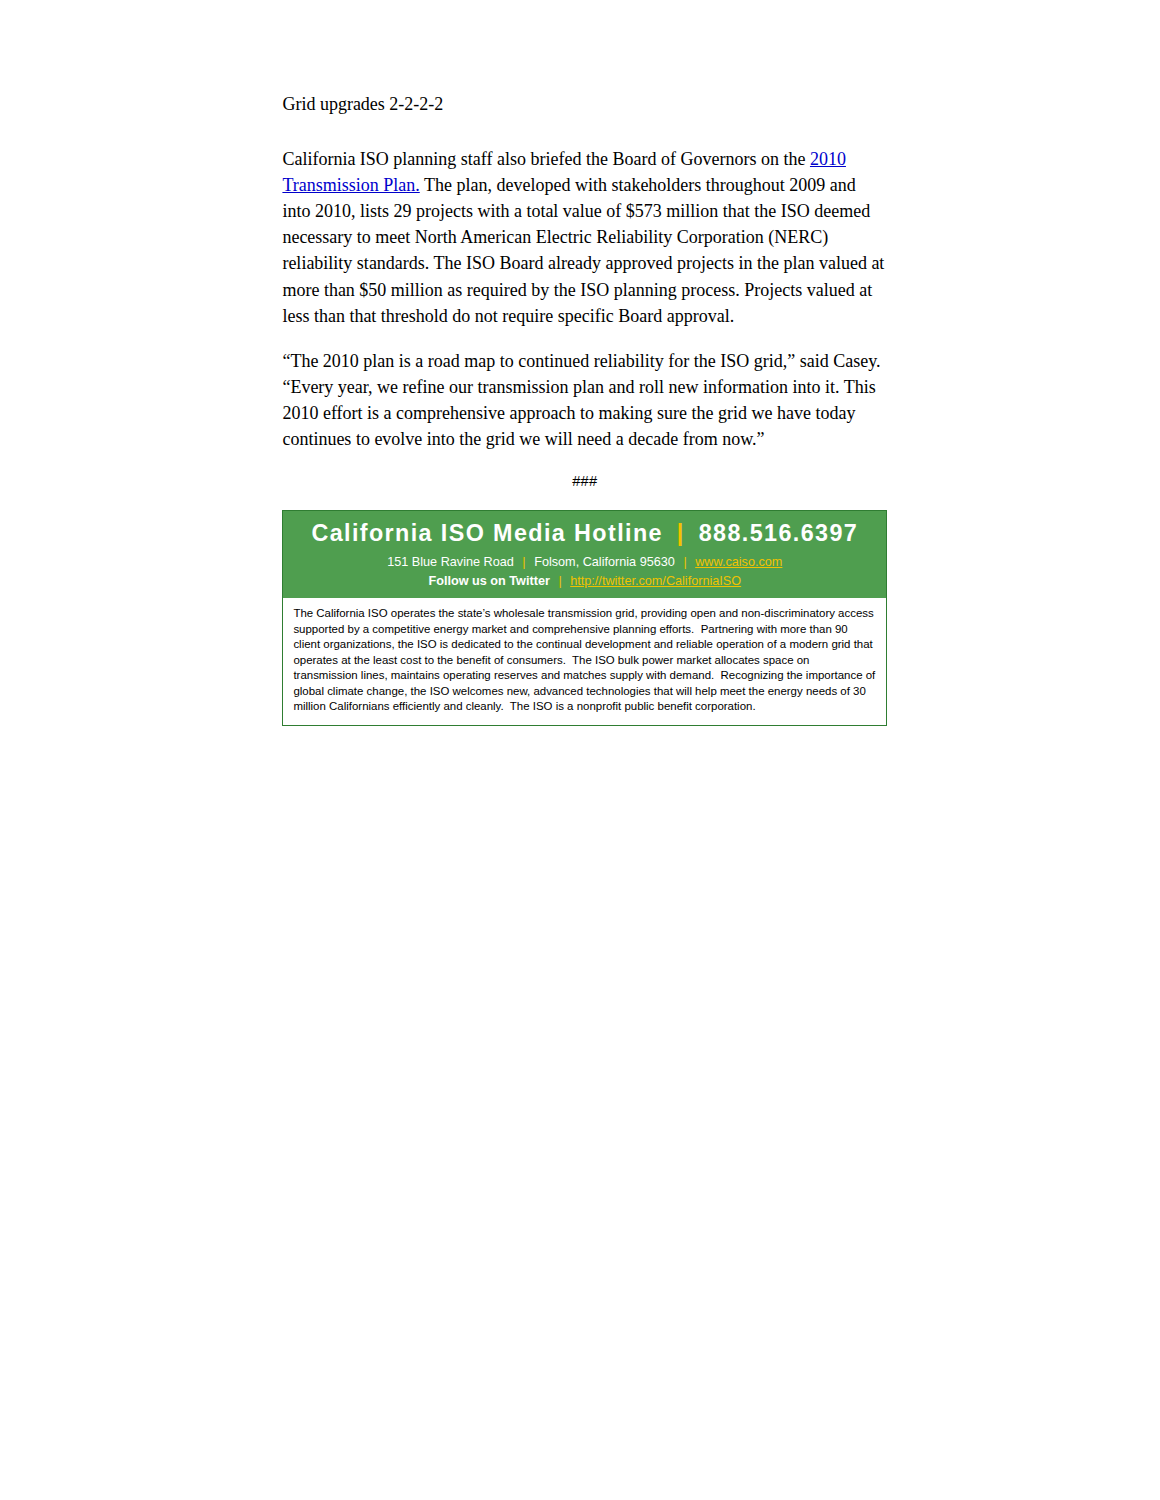Grid upgrades 2-2-2-2
California ISO planning staff also briefed the Board of Governors on the 2010 Transmission Plan. The plan, developed with stakeholders throughout 2009 and into 2010, lists 29 projects with a total value of $573 million that the ISO deemed necessary to meet North American Electric Reliability Corporation (NERC) reliability standards. The ISO Board already approved projects in the plan valued at more than $50 million as required by the ISO planning process. Projects valued at less than that threshold do not require specific Board approval.
“The 2010 plan is a road map to continued reliability for the ISO grid,” said Casey. “Every year, we refine our transmission plan and roll new information into it. This 2010 effort is a comprehensive approach to making sure the grid we have today continues to evolve into the grid we will need a decade from now.”
###
California ISO Media Hotline | 888.516.6397
151 Blue Ravine Road | Folsom, California 95630 | www.caiso.com
Follow us on Twitter | http://twitter.com/CaliforniaISO
The California ISO operates the state’s wholesale transmission grid, providing open and non-discriminatory access supported by a competitive energy market and comprehensive planning efforts. Partnering with more than 90 client organizations, the ISO is dedicated to the continual development and reliable operation of a modern grid that operates at the least cost to the benefit of consumers. The ISO bulk power market allocates space on transmission lines, maintains operating reserves and matches supply with demand. Recognizing the importance of global climate change, the ISO welcomes new, advanced technologies that will help meet the energy needs of 30 million Californians efficiently and cleanly. The ISO is a nonprofit public benefit corporation.